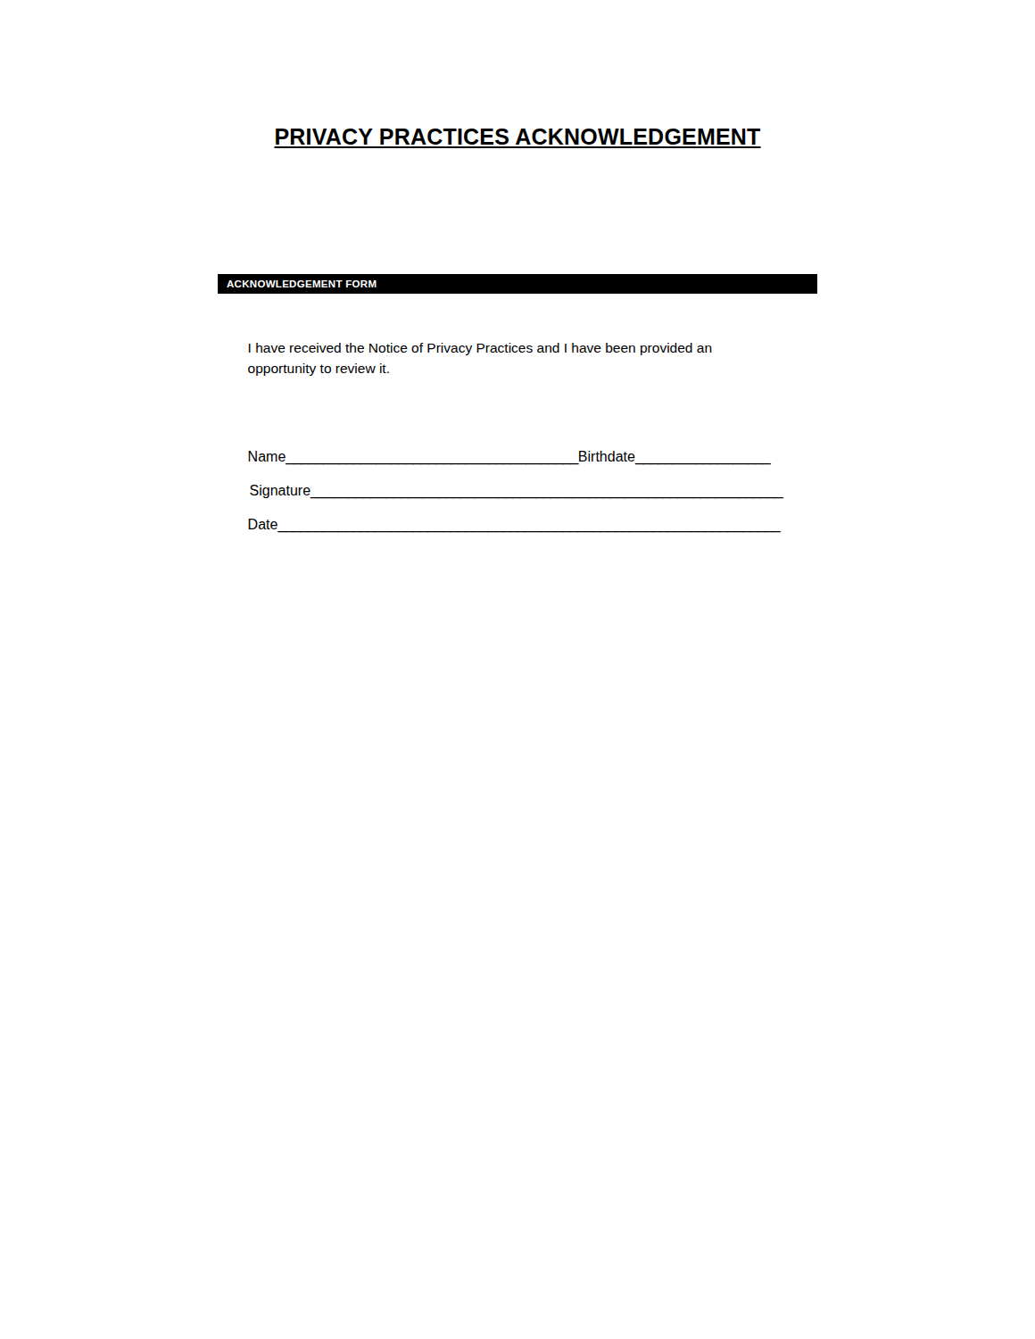PRIVACY PRACTICES ACKNOWLEDGEMENT
ACKNOWLEDGEMENT FORM
I have received the Notice of Privacy Practices and I have been provided an opportunity to review it.
Name_______________________________________Birthdate__________________
Signature_______________________________________________________________
Date___________________________________________________________________